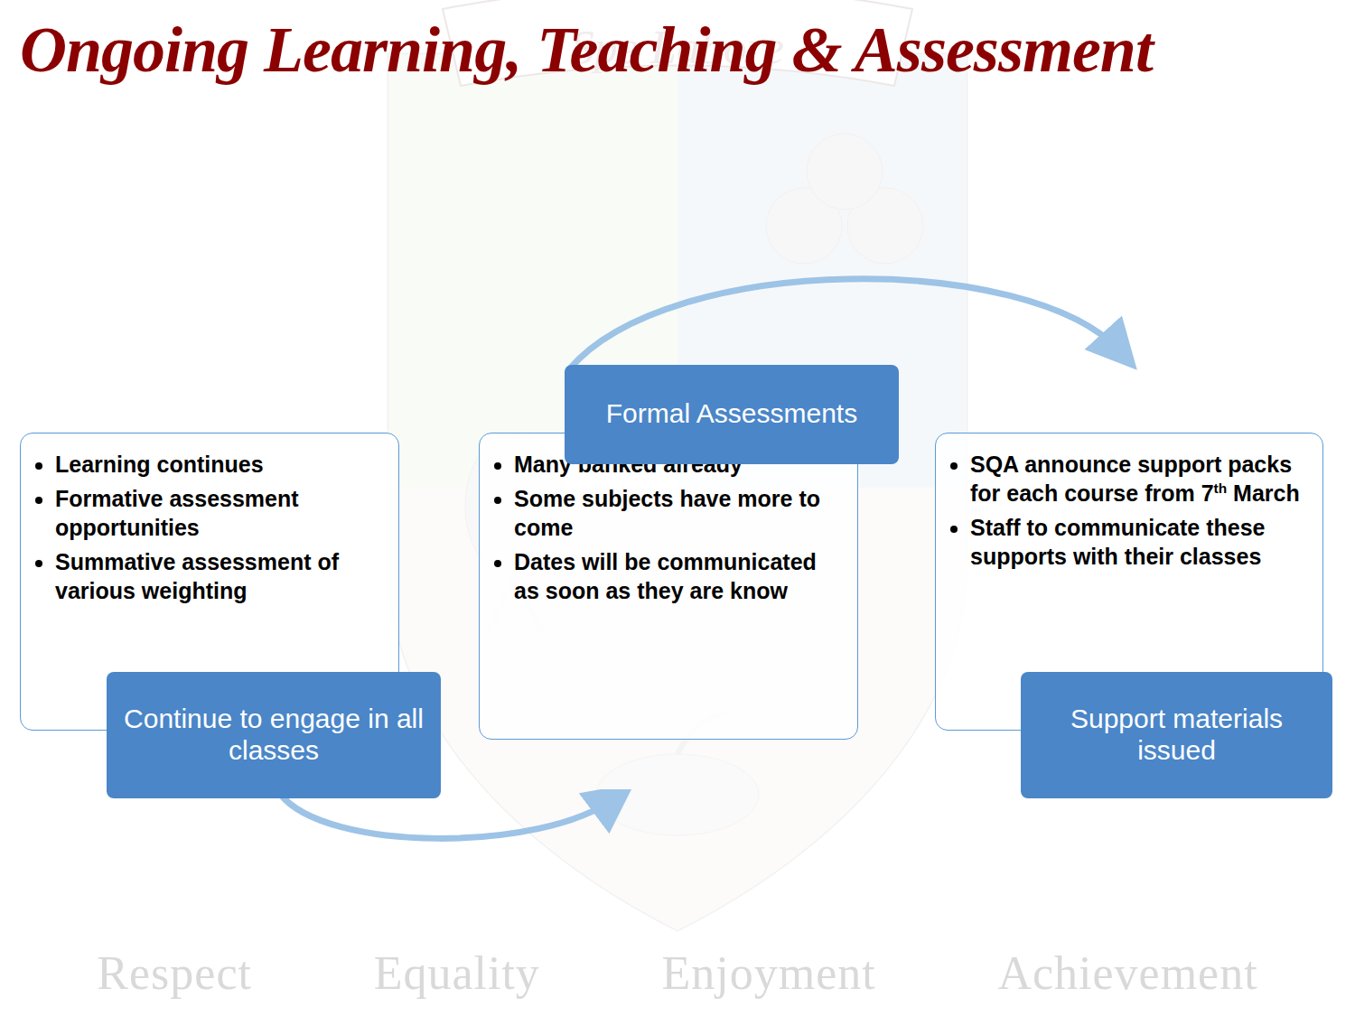Spe Labore
Ongoing Learning, Teaching & Assessment
Learning continues
Formative assessment opportunities
Summative assessment of various weighting
Many banked already
Some subjects have more to come
Dates will be communicated as soon as they are know
SQA announce support packs for each course from 7th March
Staff to communicate these supports with their classes
Formal Assessments
Continue to engage in all classes
Support materials issued
Respect Equality Enjoyment Achievement